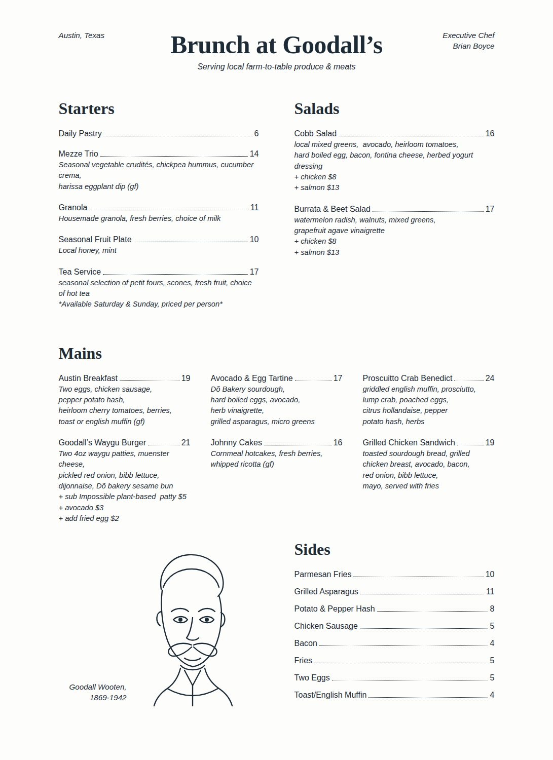Austin, Texas
Brunch at Goodall’s
Serving local farm-to-table produce & meats
Executive Chef
Brian Boyce
Starters
Daily Pastry 6
Mezze Trio 14
Seasonal vegetable crudités, chickpea hummus, cucumber crema,
harissa eggplant dip (gf)
Granola 11
Housemade granola, fresh berries, choice of milk
Seasonal Fruit Plate 10
Local honey, mint
Tea Service 17
seasonal selection of petit fours, scones, fresh fruit, choice of hot tea
*Available Saturday & Sunday, priced per person*
Salads
Cobb Salad 16
local mixed greens, avocado, heirloom tomatoes,
hard boiled egg, bacon, fontina cheese, herbed yogurt dressing
+ chicken $8
+ salmon $13
Burrata & Beet Salad 17
watermelon radish, walnuts, mixed greens,
grapefruit agave vinaigrette
+ chicken $8
+ salmon $13
Mains
Austin Breakfast 19
Two eggs, chicken sausage,
pepper potato hash,
heirloom cherry tomatoes, berries,
toast or english muffin (gf)
Goodall’s Waygu Burger 21
Two 4oz waygu patties, muenster cheese,
pickled red onion, bibb lettuce,
dijonnaise, Dõ bakery sesame bun
+ sub Impossible plant-based patty $5
+ avocado $3
+ add fried egg $2
Avocado & Egg Tartine 17
Dõ Bakery sourdough,
hard boiled eggs, avocado,
herb vinaigrette,
grilled asparagus, micro greens
Johnny Cakes 16
Cornmeal hotcakes, fresh berries,
whipped ricotta (gf)
Proscuitto Crab Benedict 24
griddled english muffin, prosciutto,
lump crab, poached eggs,
citrus hollandaise, pepper
potato hash, herbs
Grilled Chicken Sandwich 19
toasted sourdough bread, grilled
chicken breast, avocado, bacon,
red onion, bibb lettuce,
mayo, served with fries
Goodall Wooten,
1869-1942
Sides
Parmesan Fries 10
Grilled Asparagus 11
Potato & Pepper Hash 8
Chicken Sausage 5
Bacon 4
Fries 5
Two Eggs 5
Toast/English Muffin 4